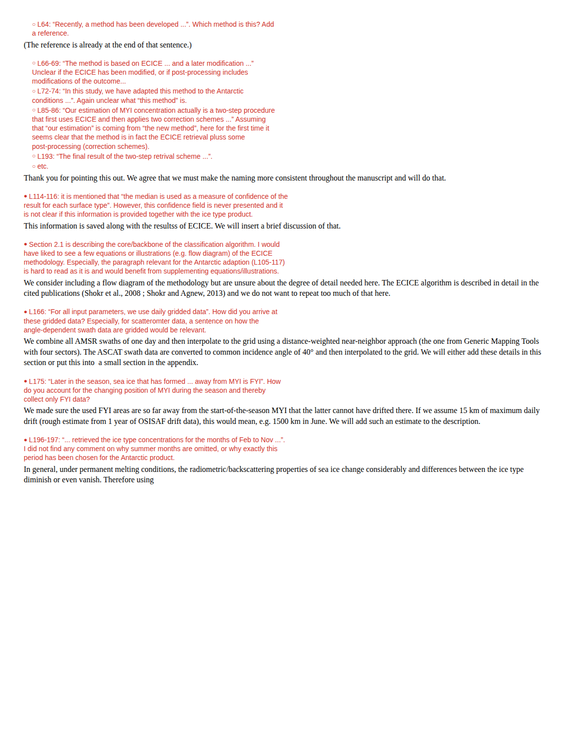L64: “Recently, a method has been developed ...”. Which method is this? Add
a reference.
(The reference is already at the end of that sentence.)
L66-69: “The method is based on ECICE ... and a later modification ...”
Unclear if the ECICE has been modified, or if post-processing includes
modifications of the outcome...
L72-74: “In this study, we have adapted this method to the Antarctic
conditions ...”. Again unclear what “this method” is.
L85-86: “Our estimation of MYI concentration actually is a two-step procedure
that first uses ECICE and then applies two correction schemes ...” Assuming
that “our estimation” is coming from “the new method”, here for the first time it
seems clear that the method is in fact the ECICE retrieval pluss some
post-processing (correction schemes).
L193: “The final result of the two-step retrival scheme ...”.
etc.
Thank you for pointing this out. We agree that we must make the naming more consistent throughout the manuscript and will do that.
L114-116: it is mentioned that “the median is used as a measure of confidence of the
result for each surface type”. However, this confidence field is never presented and it
is not clear if this information is provided together with the ice type product.
This information is saved along with the resultss of ECICE. We will insert a brief discussion of that.
Section 2.1 is describing the core/backbone of the classification algorithm. I would
have liked to see a few equations or illustrations (e.g. flow diagram) of the ECICE
methodology. Especially, the paragraph relevant for the Antarctic adaption (L105-117)
is hard to read as it is and would benefit from supplementing equations/illustrations.
We consider including a flow diagram of the methodology but are unsure about the degree of detail needed here. The ECICE algorithm is described in detail in the cited publications (Shokr et al., 2008 ; Shokr and Agnew, 2013) and we do not want to repeat too much of that here.
L166: “For all input parameters, we use daily gridded data”. How did you arrive at
these gridded data? Especially, for scatteromter data, a sentence on how the
angle-dependent swath data are gridded would be relevant.
We combine all AMSR swaths of one day and then interpolate to the grid using a distance-weighted near-neighbor approach (the one from Generic Mapping Tools with four sectors). The ASCAT swath data are converted to common incidence angle of 40° and then interpolated to the grid. We will either add these details in this section or put this into a small section in the appendix.
L175: “Later in the season, sea ice that has formed ... away from MYI is FYI”. How
do you account for the changing position of MYI during the season and thereby
collect only FYI data?
We made sure the used FYI areas are so far away from the start-of-the-season MYI that the latter cannot have drifted there. If we assume 15 km of maximum daily drift (rough estimate from 1 year of OSISAF drift data), this would mean, e.g. 1500 km in June. We will add such an estimate to the description.
L196-197: “... retrieved the ice type concentrations for the months of Feb to Nov ...”.
I did not find any comment on why summer months are omitted, or why exactly this
period has been chosen for the Antarctic product.
In general, under permanent melting conditions, the radiometric/backscattering properties of sea ice change considerably and differences between the ice type diminish or even vanish. Therefore using